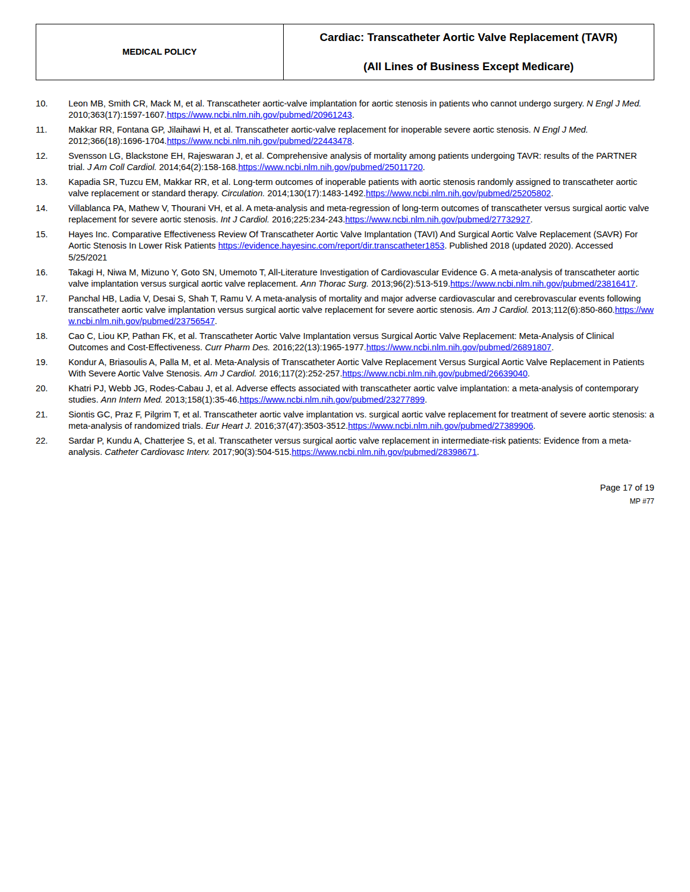| MEDICAL POLICY | Cardiac: Transcatheter Aortic Valve Replacement (TAVR) (All Lines of Business Except Medicare) |
10. Leon MB, Smith CR, Mack M, et al. Transcatheter aortic-valve implantation for aortic stenosis in patients who cannot undergo surgery. N Engl J Med. 2010;363(17):1597-1607.https://www.ncbi.nlm.nih.gov/pubmed/20961243.
11. Makkar RR, Fontana GP, Jilaihawi H, et al. Transcatheter aortic-valve replacement for inoperable severe aortic stenosis. N Engl J Med. 2012;366(18):1696-1704.https://www.ncbi.nlm.nih.gov/pubmed/22443478.
12. Svensson LG, Blackstone EH, Rajeswaran J, et al. Comprehensive analysis of mortality among patients undergoing TAVR: results of the PARTNER trial. J Am Coll Cardiol. 2014;64(2):158-168.https://www.ncbi.nlm.nih.gov/pubmed/25011720.
13. Kapadia SR, Tuzcu EM, Makkar RR, et al. Long-term outcomes of inoperable patients with aortic stenosis randomly assigned to transcatheter aortic valve replacement or standard therapy. Circulation. 2014;130(17):1483-1492.https://www.ncbi.nlm.nih.gov/pubmed/25205802.
14. Villablanca PA, Mathew V, Thourani VH, et al. A meta-analysis and meta-regression of long-term outcomes of transcatheter versus surgical aortic valve replacement for severe aortic stenosis. Int J Cardiol. 2016;225:234-243.https://www.ncbi.nlm.nih.gov/pubmed/27732927.
15. Hayes Inc. Comparative Effectiveness Review Of Transcatheter Aortic Valve Implantation (TAVI) And Surgical Aortic Valve Replacement (SAVR) For Aortic Stenosis In Lower Risk Patients https://evidence.hayesinc.com/report/dir.transcatheter1853. Published 2018 (updated 2020). Accessed 5/25/2021
16. Takagi H, Niwa M, Mizuno Y, Goto SN, Umemoto T, All-Literature Investigation of Cardiovascular Evidence G. A meta-analysis of transcatheter aortic valve implantation versus surgical aortic valve replacement. Ann Thorac Surg. 2013;96(2):513-519.https://www.ncbi.nlm.nih.gov/pubmed/23816417.
17. Panchal HB, Ladia V, Desai S, Shah T, Ramu V. A meta-analysis of mortality and major adverse cardiovascular and cerebrovascular events following transcatheter aortic valve implantation versus surgical aortic valve replacement for severe aortic stenosis. Am J Cardiol. 2013;112(6):850-860.https://www.ncbi.nlm.nih.gov/pubmed/23756547.
18. Cao C, Liou KP, Pathan FK, et al. Transcatheter Aortic Valve Implantation versus Surgical Aortic Valve Replacement: Meta-Analysis of Clinical Outcomes and Cost-Effectiveness. Curr Pharm Des. 2016;22(13):1965-1977.https://www.ncbi.nlm.nih.gov/pubmed/26891807.
19. Kondur A, Briasoulis A, Palla M, et al. Meta-Analysis of Transcatheter Aortic Valve Replacement Versus Surgical Aortic Valve Replacement in Patients With Severe Aortic Valve Stenosis. Am J Cardiol. 2016;117(2):252-257.https://www.ncbi.nlm.nih.gov/pubmed/26639040.
20. Khatri PJ, Webb JG, Rodes-Cabau J, et al. Adverse effects associated with transcatheter aortic valve implantation: a meta-analysis of contemporary studies. Ann Intern Med. 2013;158(1):35-46.https://www.ncbi.nlm.nih.gov/pubmed/23277899.
21. Siontis GC, Praz F, Pilgrim T, et al. Transcatheter aortic valve implantation vs. surgical aortic valve replacement for treatment of severe aortic stenosis: a meta-analysis of randomized trials. Eur Heart J. 2016;37(47):3503-3512.https://www.ncbi.nlm.nih.gov/pubmed/27389906.
22. Sardar P, Kundu A, Chatterjee S, et al. Transcatheter versus surgical aortic valve replacement in intermediate-risk patients: Evidence from a meta-analysis. Catheter Cardiovasc Interv. 2017;90(3):504-515.https://www.ncbi.nlm.nih.gov/pubmed/28398671.
Page 17 of 19
MP #77